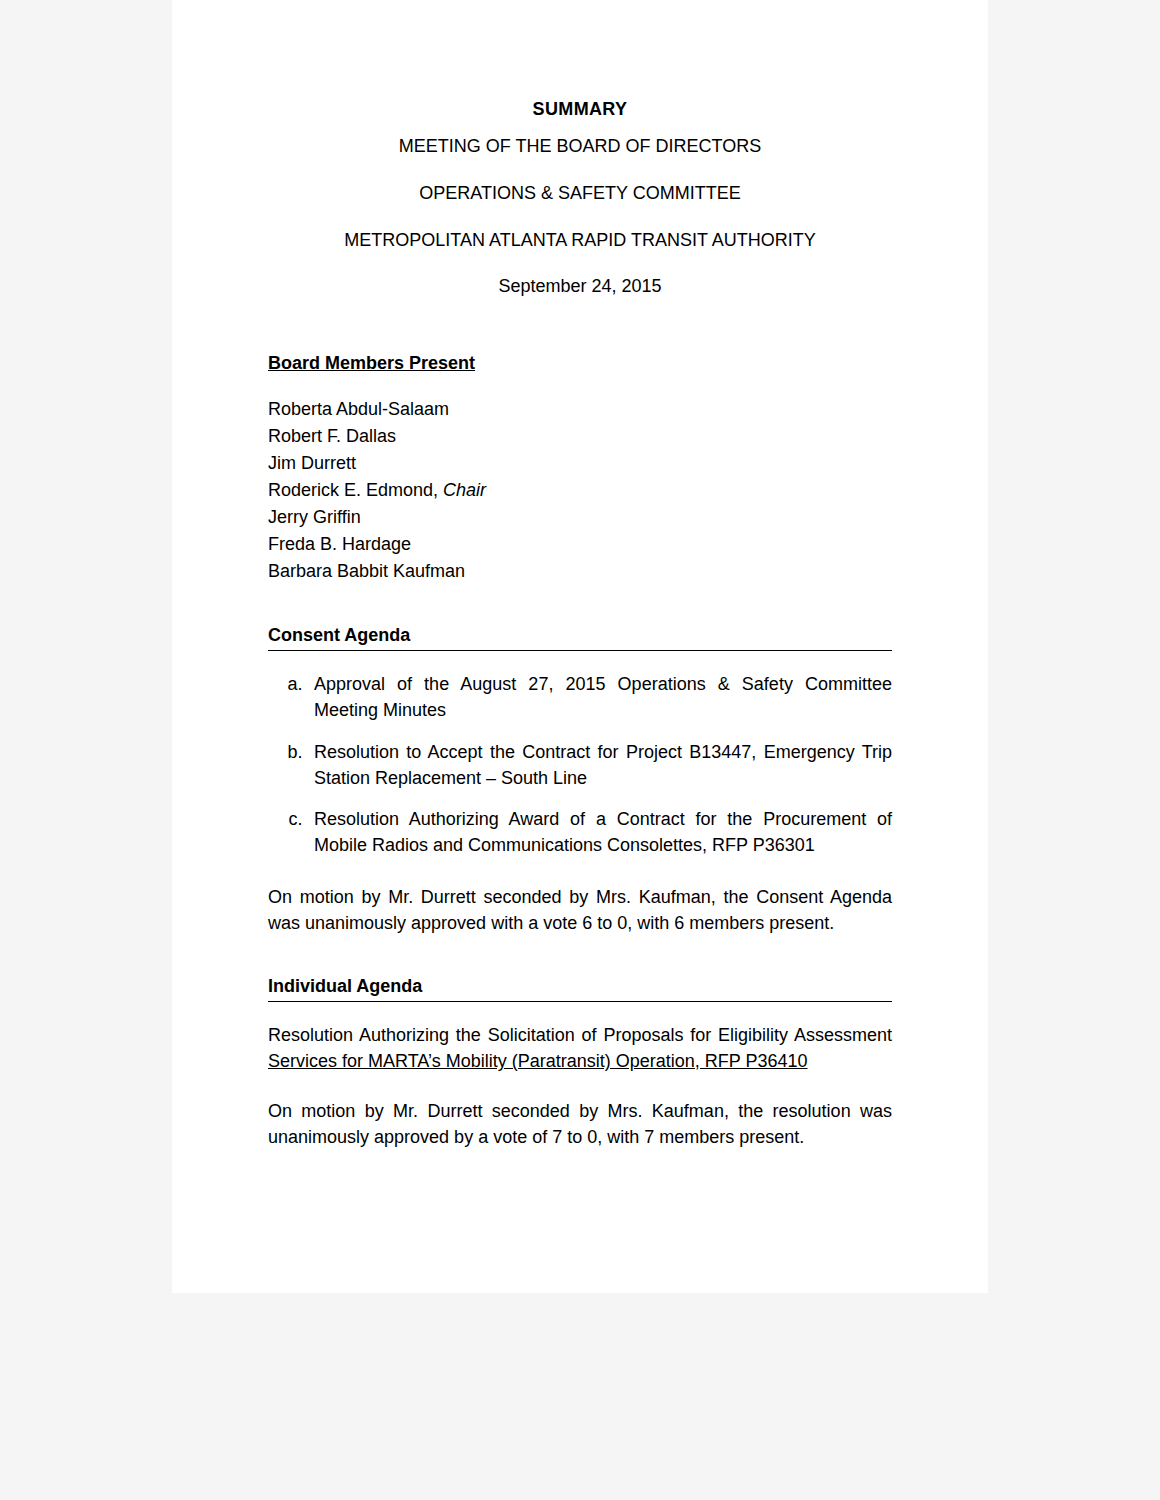SUMMARY
MEETING OF THE BOARD OF DIRECTORS
OPERATIONS & SAFETY COMMITTEE
METROPOLITAN ATLANTA RAPID TRANSIT AUTHORITY
September 24, 2015
Board Members Present
Roberta Abdul-Salaam
Robert F. Dallas
Jim Durrett
Roderick E. Edmond, Chair
Jerry Griffin
Freda B. Hardage
Barbara Babbit Kaufman
Consent Agenda
Approval of the August 27, 2015 Operations & Safety Committee Meeting Minutes
Resolution to Accept the Contract for Project B13447, Emergency Trip Station Replacement – South Line
Resolution Authorizing Award of a Contract for the Procurement of Mobile Radios and Communications Consolettes, RFP P36301
On motion by Mr. Durrett seconded by Mrs. Kaufman, the Consent Agenda was unanimously approved with a vote 6 to 0, with 6 members present.
Individual Agenda
Resolution Authorizing the Solicitation of Proposals for Eligibility Assessment Services for MARTA’s Mobility (Paratransit) Operation, RFP P36410
On motion by Mr. Durrett seconded by Mrs. Kaufman, the resolution was unanimously approved by a vote of 7 to 0, with 7 members present.